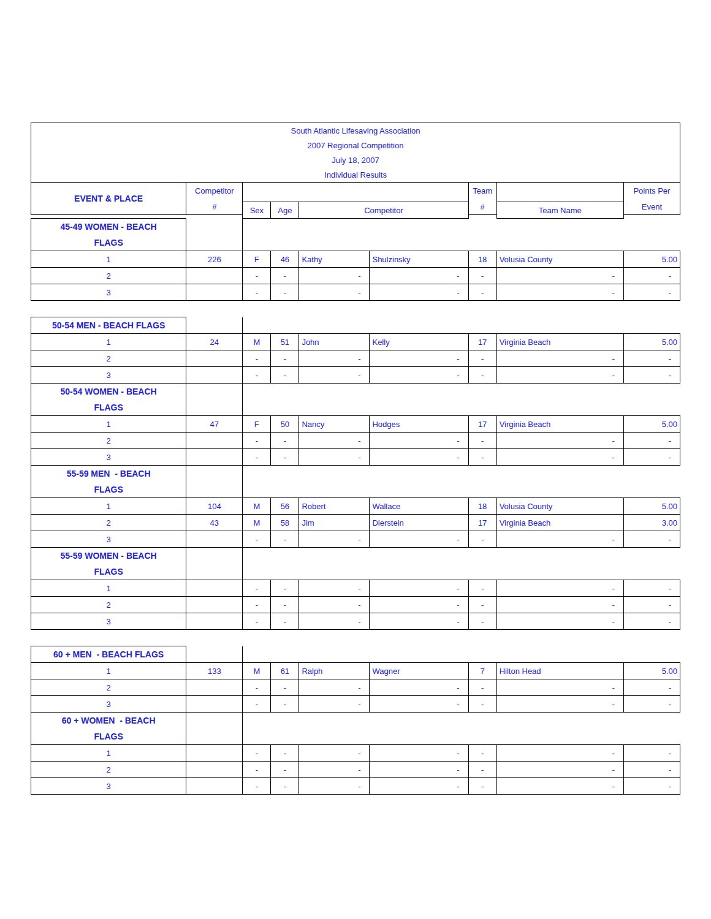| South Atlantic Lifesaving Association |
| 2007 Regional Competition |
| July 18, 2007 |
| Individual Results |
| EVENT & PLACE | Competitor | | | Team | | Points Per |
| # | # | Event |
| | | Sex | Age | Competitor | | Team Name | |
| 45-49 WOMEN - BEACH | | |
| FLAGS |
| 1 | 226 | F | 46 | Kathy | Shulzinsky | 18 | Volusia County | 5.00 |
| 2 | | - | - | - | - | - | - | - |
| 3 | | - | - | - | - | - | - | - |
| 50-54 MEN - BEACH FLAGS | | |
| 1 | 24 | M | 51 | John | Kelly | 17 | Virginia Beach | 5.00 |
| 2 | | - | - | - | - | - | - | - |
| 3 | | - | - | - | - | - | - | - |
| 50-54 WOMEN - BEACH | | |
| FLAGS |
| 1 | 47 | F | 50 | Nancy | Hodges | 17 | Virginia Beach | 5.00 |
| 2 | | - | - | - | - | - | - | - |
| 3 | | - | - | - | - | - | - | - |
| 55-59 MEN - BEACH | | |
| FLAGS |
| 1 | 104 | M | 56 | Robert | Wallace | 18 | Volusia County | 5.00 |
| 2 | 43 | M | 58 | Jim | Dierstein | 17 | Virginia Beach | 3.00 |
| 3 | | - | - | - | - | - | - | - |
| 55-59 WOMEN - BEACH | | |
| FLAGS |
| 1 | | - | - | - | - | - | - | - |
| 2 | | - | - | - | - | - | - | - |
| 3 | | - | - | - | - | - | - | - |
| 60 + MEN - BEACH FLAGS | | |
| 1 | 133 | M | 61 | Ralph | Wagner | 7 | Hilton Head | 5.00 |
| 2 | | - | - | - | - | - | - | - |
| 3 | | - | - | - | - | - | - | - |
| 60 + WOMEN - BEACH | | |
| FLAGS |
| 1 | | - | - | - | - | - | - | - |
| 2 | | - | - | - | - | - | - | - |
| 3 | | - | - | - | - | - | - | - |